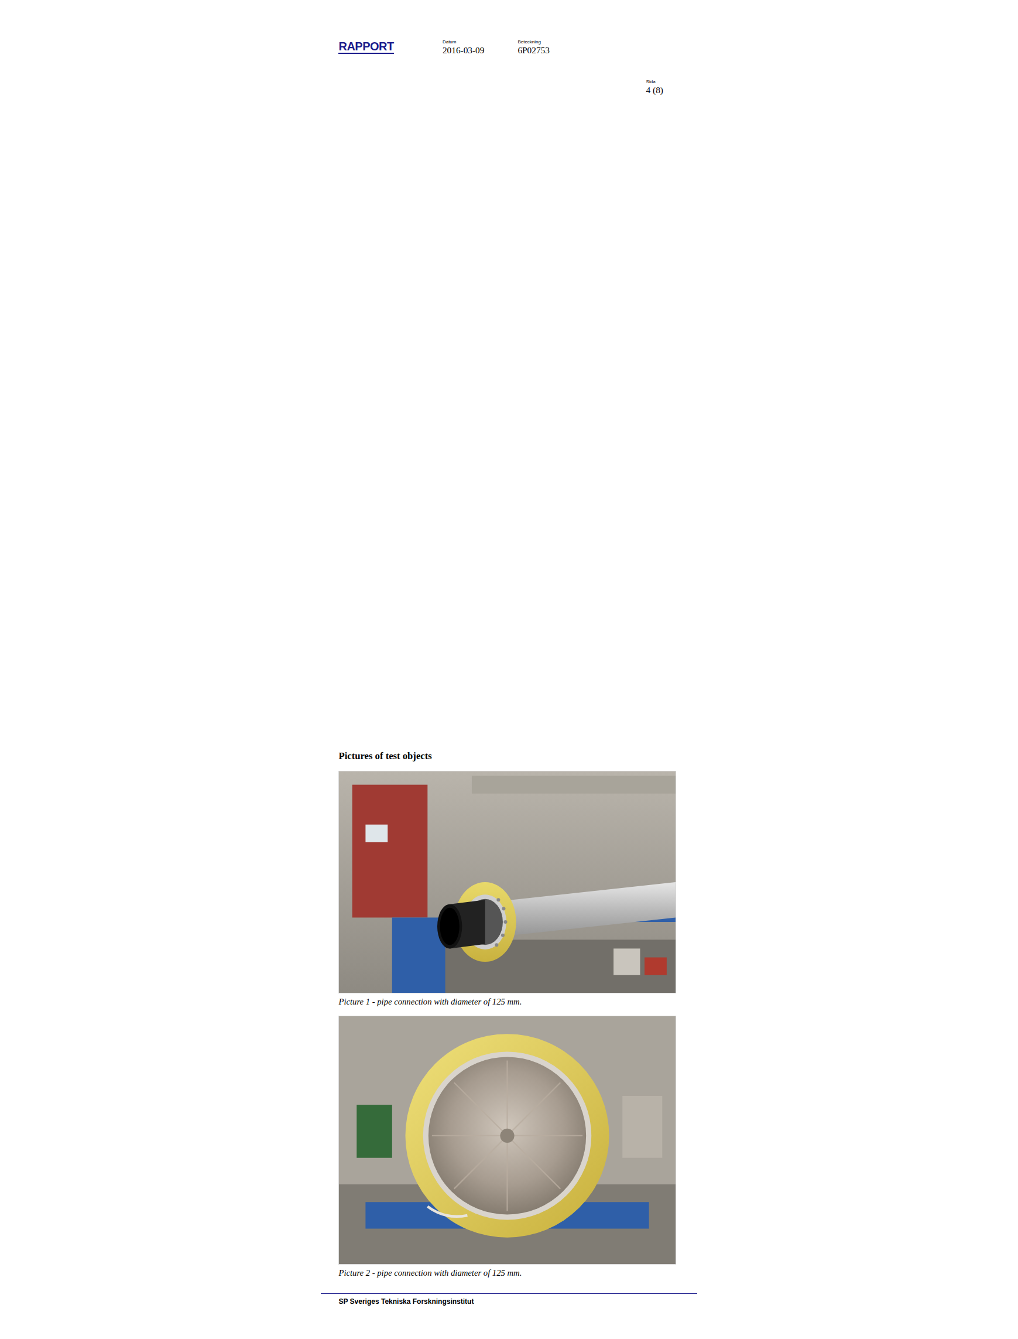RAPPORT
Datum
2016-03-09
Beteckning
6P02753
Sida
4 (8)
Pictures of test objects
Picture 1 - pipe connection with diameter of 125 mm.
Picture 2 - pipe connection with diameter of 125 mm.
SP Sveriges Tekniska Forskningsinstitut